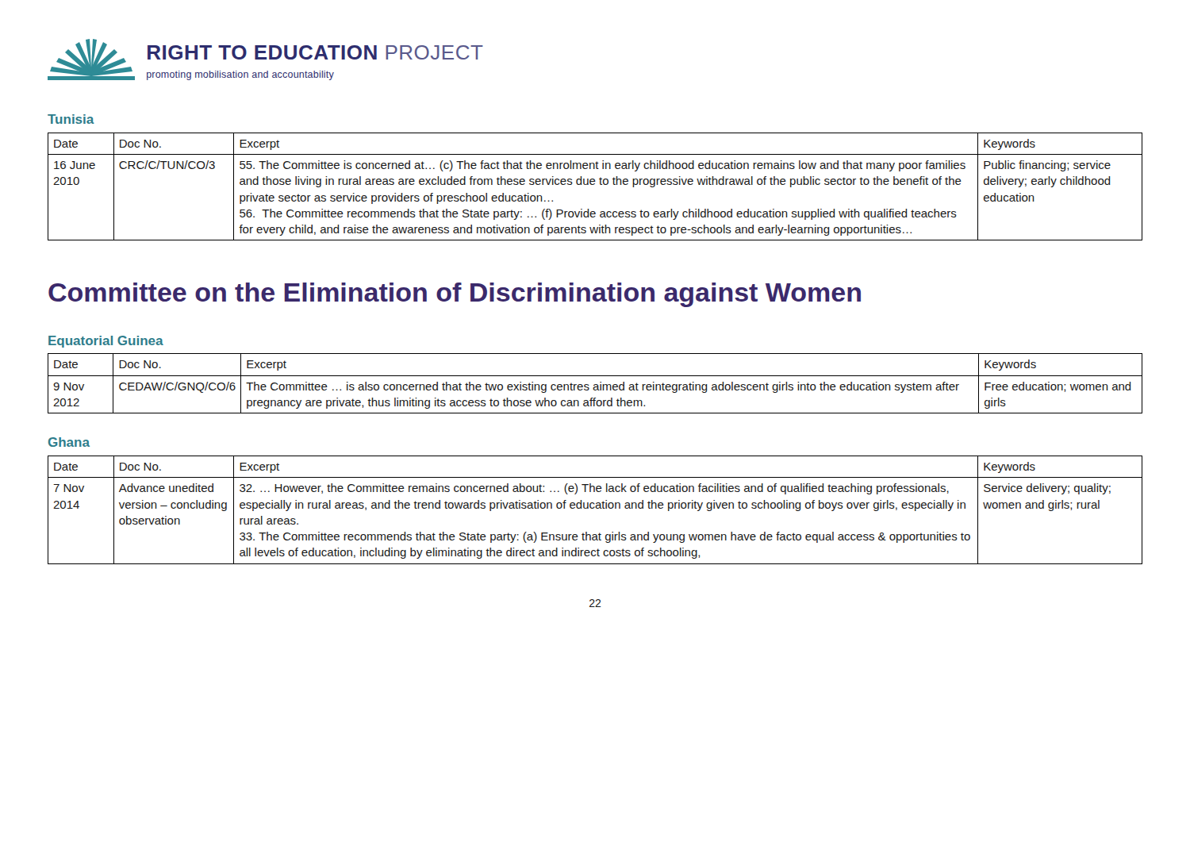RIGHT TO EDUCATION PROJECT
promoting mobilisation and accountability
Tunisia
| Date | Doc No. | Excerpt | Keywords |
| --- | --- | --- | --- |
| 16 June 2010 | CRC/C/TUN/CO/3 | 55. The Committee is concerned at… (c) The fact that the enrolment in early childhood education remains low and that many poor families and those living in rural areas are excluded from these services due to the progressive withdrawal of the public sector to the benefit of the private sector as service providers of preschool education… 56. The Committee recommends that the State party: … (f) Provide access to early childhood education supplied with qualified teachers for every child, and raise the awareness and motivation of parents with respect to pre-schools and early-learning opportunities… | Public financing; service delivery; early childhood education |
Committee on the Elimination of Discrimination against Women
Equatorial Guinea
| Date | Doc No. | Excerpt | Keywords |
| --- | --- | --- | --- |
| 9 Nov 2012 | CEDAW/C/GNQ/CO/6 | The Committee … is also concerned that the two existing centres aimed at reintegrating adolescent girls into the education system after pregnancy are private, thus limiting its access to those who can afford them. | Free education; women and girls |
Ghana
| Date | Doc No. | Excerpt | Keywords |
| --- | --- | --- | --- |
| 7 Nov 2014 | Advance unedited version – concluding observation | 32. … However, the Committee remains concerned about: … (e) The lack of education facilities and of qualified teaching professionals, especially in rural areas, and the trend towards privatisation of education and the priority given to schooling of boys over girls, especially in rural areas. 33. The Committee recommends that the State party: (a) Ensure that girls and young women have de facto equal access & opportunities to all levels of education, including by eliminating the direct and indirect costs of schooling, | Service delivery; quality; women and girls; rural |
22